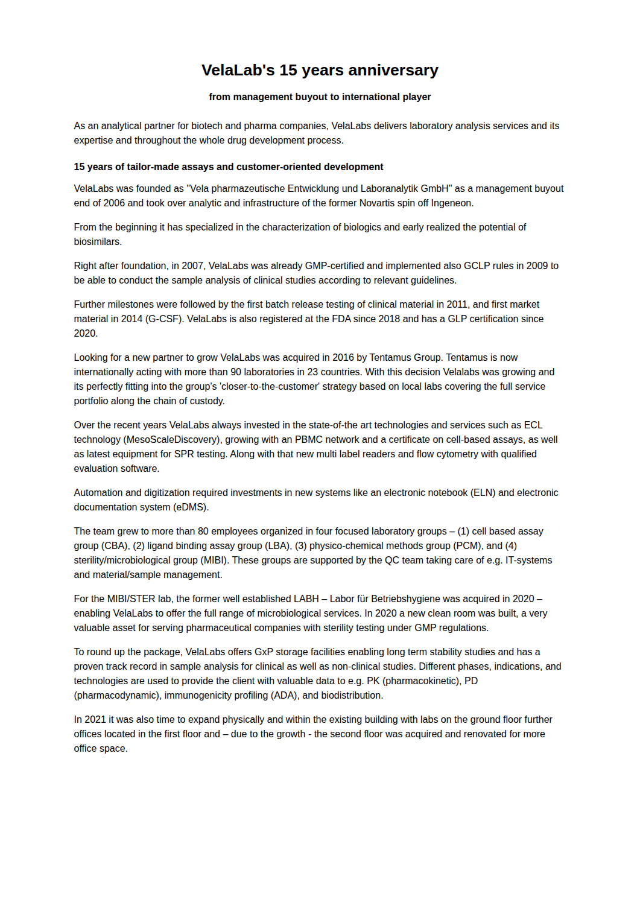VelaLab's 15 years anniversary
from management buyout to international player
As an analytical partner for biotech and pharma companies, VelaLabs delivers laboratory analysis services and its expertise and throughout the whole drug development process.
15 years of tailor-made assays and customer-oriented development
VelaLabs was founded as "Vela pharmazeutische Entwicklung und Laboranalytik GmbH" as a management buyout end of 2006 and took over analytic and infrastructure of the former Novartis spin off Ingeneon.
From the beginning it has specialized in the characterization of biologics and early realized the potential of biosimilars.
Right after foundation, in 2007, VelaLabs was already GMP-certified and implemented also GCLP rules in 2009 to be able to conduct the sample analysis of clinical studies according to relevant guidelines.
Further milestones were followed by the first batch release testing of clinical material in 2011, and first market material in 2014 (G-CSF). VelaLabs is also registered at the FDA since 2018 and has a GLP certification since 2020.
Looking for a new partner to grow VelaLabs was acquired in 2016 by Tentamus Group. Tentamus is now internationally acting with more than 90 laboratories in 23 countries. With this decision Velalabs was growing and its perfectly fitting into the group's 'closer-to-the-customer' strategy based on local labs covering the full service portfolio along the chain of custody.
Over the recent years VelaLabs always invested in the state-of-the art technologies and services such as ECL technology (MesoScaleDiscovery), growing with an PBMC network and a certificate on cell-based assays, as well as latest equipment for SPR testing. Along with that new multi label readers and flow cytometry with qualified evaluation software.
Automation and digitization required investments in new systems like an electronic notebook (ELN) and electronic documentation system (eDMS).
The team grew to more than 80 employees organized in four focused laboratory groups – (1) cell based assay group (CBA), (2) ligand binding assay group (LBA), (3) physico-chemical methods group (PCM), and (4) sterility/microbiological group (MIBI). These groups are supported by the QC team taking care of e.g. IT-systems and material/sample management.
For the MIBI/STER lab, the former well established LABH – Labor für Betriebshygiene was acquired in 2020 – enabling VelaLabs to offer the full range of microbiological services. In 2020 a new clean room was built, a very valuable asset for serving pharmaceutical companies with sterility testing under GMP regulations.
To round up the package, VelaLabs offers GxP storage facilities enabling long term stability studies and has a proven track record in sample analysis for clinical as well as non-clinical studies. Different phases, indications, and technologies are used to provide the client with valuable data to e.g. PK (pharmacokinetic), PD (pharmacodynamic), immunogenicity profiling (ADA), and biodistribution.
In 2021 it was also time to expand physically and within the existing building with labs on the ground floor further offices located in the first floor and – due to the growth - the second floor was acquired and renovated for more office space.